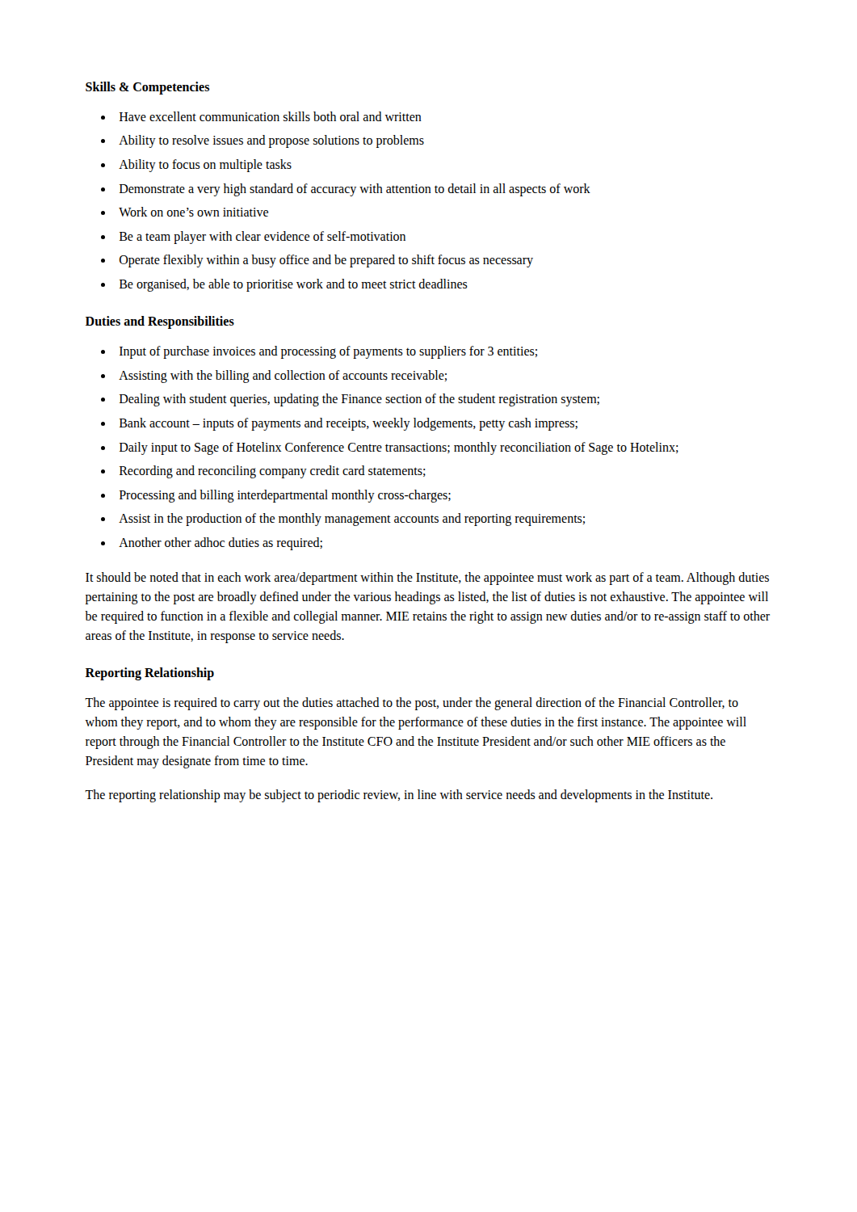Skills & Competencies
Have excellent communication skills both oral and written
Ability to resolve issues and propose solutions to problems
Ability to focus on multiple tasks
Demonstrate a very high standard of accuracy with attention to detail in all aspects of work
Work on one’s own initiative
Be a team player with clear evidence of self-motivation
Operate flexibly within a busy office and be prepared to shift focus as necessary
Be organised, be able to prioritise work and to meet strict deadlines
Duties and Responsibilities
Input of purchase invoices and processing of payments to suppliers for 3 entities;
Assisting with the billing and collection of accounts receivable;
Dealing with student queries, updating the Finance section of the student registration system;
Bank account – inputs of payments and receipts, weekly lodgements, petty cash impress;
Daily input to Sage of Hotelinx Conference Centre transactions; monthly reconciliation of Sage to Hotelinx;
Recording and reconciling company credit card statements;
Processing and billing interdepartmental monthly cross-charges;
Assist in the production of the monthly management accounts and reporting requirements;
Another other adhoc duties as required;
It should be noted that in each work area/department within the Institute, the appointee must work as part of a team. Although duties pertaining to the post are broadly defined under the various headings as listed, the list of duties is not exhaustive. The appointee will be required to function in a flexible and collegial manner. MIE retains the right to assign new duties and/or to re-assign staff to other areas of the Institute, in response to service needs.
Reporting Relationship
The appointee is required to carry out the duties attached to the post, under the general direction of the Financial Controller, to whom they report, and to whom they are responsible for the performance of these duties in the first instance. The appointee will report through the Financial Controller to the Institute CFO and the Institute President and/or such other MIE officers as the President may designate from time to time.
The reporting relationship may be subject to periodic review, in line with service needs and developments in the Institute.